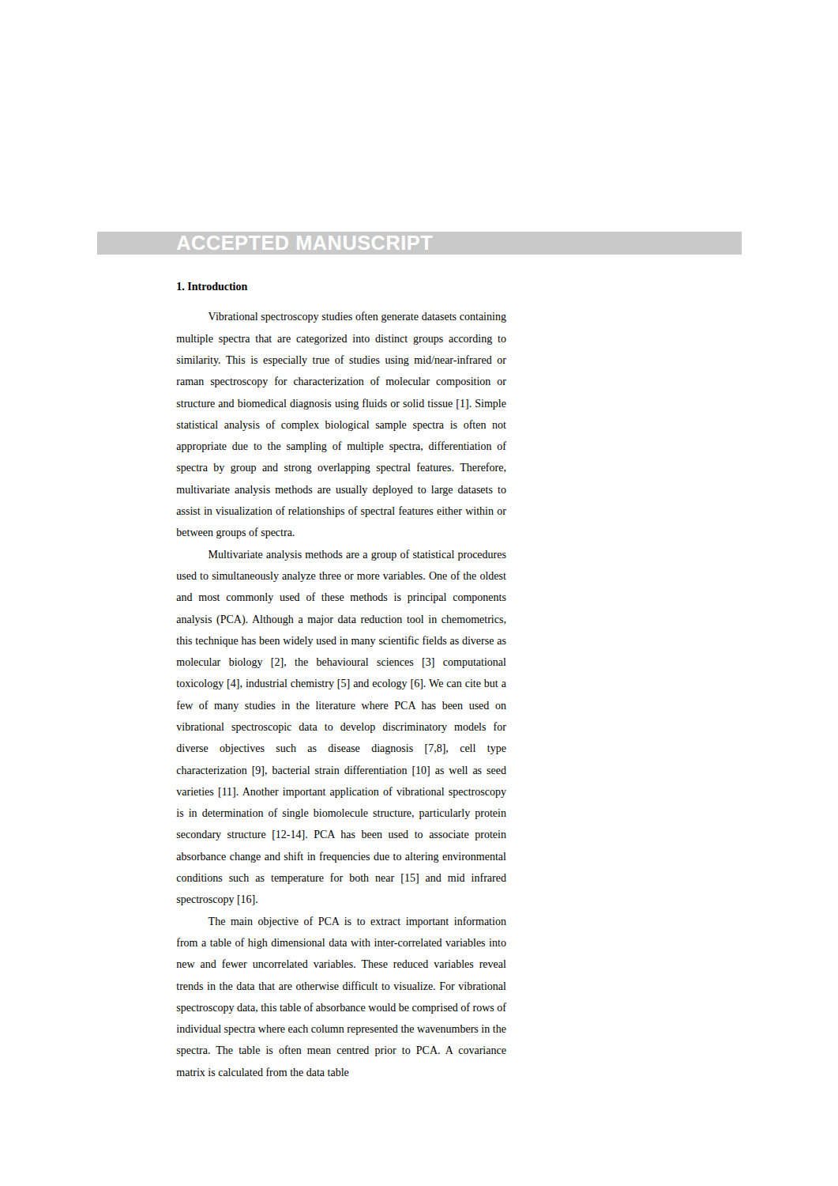ACCEPTED MANUSCRIPT
1. Introduction
Vibrational spectroscopy studies often generate datasets containing multiple spectra that are categorized into distinct groups according to similarity. This is especially true of studies using mid/near-infrared or raman spectroscopy for characterization of molecular composition or structure and biomedical diagnosis using fluids or solid tissue [1]. Simple statistical analysis of complex biological sample spectra is often not appropriate due to the sampling of multiple spectra, differentiation of spectra by group and strong overlapping spectral features. Therefore, multivariate analysis methods are usually deployed to large datasets to assist in visualization of relationships of spectral features either within or between groups of spectra.
Multivariate analysis methods are a group of statistical procedures used to simultaneously analyze three or more variables. One of the oldest and most commonly used of these methods is principal components analysis (PCA). Although a major data reduction tool in chemometrics, this technique has been widely used in many scientific fields as diverse as molecular biology [2], the behavioural sciences [3] computational toxicology [4], industrial chemistry [5] and ecology [6]. We can cite but a few of many studies in the literature where PCA has been used on vibrational spectroscopic data to develop discriminatory models for diverse objectives such as disease diagnosis [7,8], cell type characterization [9], bacterial strain differentiation [10] as well as seed varieties [11]. Another important application of vibrational spectroscopy is in determination of single biomolecule structure, particularly protein secondary structure [12-14]. PCA has been used to associate protein absorbance change and shift in frequencies due to altering environmental conditions such as temperature for both near [15] and mid infrared spectroscopy [16].
The main objective of PCA is to extract important information from a table of high dimensional data with inter-correlated variables into new and fewer uncorrelated variables. These reduced variables reveal trends in the data that are otherwise difficult to visualize. For vibrational spectroscopy data, this table of absorbance would be comprised of rows of individual spectra where each column represented the wavenumbers in the spectra. The table is often mean centred prior to PCA. A covariance matrix is calculated from the data table